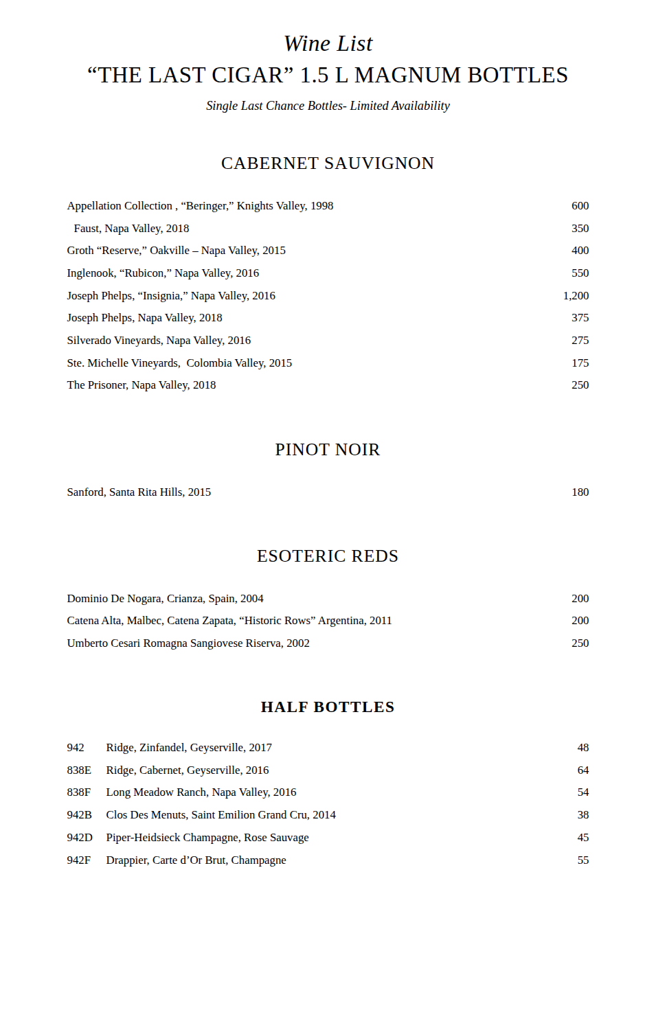Wine List
“THE LAST CIGAR” 1.5 L MAGNUM BOTTLES
Single Last Chance Bottles- Limited Availability
CABERNET SAUVIGNON
| Appellation Collection , “Beringer,” Knights Valley, 1998 | 600 |
| Faust, Napa Valley, 2018 | 350 |
| Groth “Reserve,” Oakville – Napa Valley, 2015 | 400 |
| Inglenook, “Rubicon,” Napa Valley, 2016 | 550 |
| Joseph Phelps, “Insignia,” Napa Valley, 2016 | 1,200 |
| Joseph Phelps, Napa Valley, 2018 | 375 |
| Silverado Vineyards, Napa Valley, 2016 | 275 |
| Ste. Michelle Vineyards, Colombia Valley, 2015 | 175 |
| The Prisoner, Napa Valley, 2018 | 250 |
PINOT NOIR
| Sanford, Santa Rita Hills, 2015 | 180 |
ESOTERIC REDS
| Dominio De Nogara, Crianza, Spain, 2004 | 200 |
| Catena Alta, Malbec, Catena Zapata, “Historic Rows” Argentina, 2011 | 200 |
| Umberto Cesari Romagna Sangiovese Riserva, 2002 | 250 |
HALF BOTTLES
| 942 Ridge, Zinfandel, Geyserville, 2017 | 48 |
| 838E Ridge, Cabernet, Geyserville, 2016 | 64 |
| 838F Long Meadow Ranch, Napa Valley, 2016 | 54 |
| 942B Clos Des Menuts, Saint Emilion Grand Cru, 2014 | 38 |
| 942D Piper-Heidsieck Champagne, Rose Sauvage | 45 |
| 942F Drappier, Carte d’Or Brut, Champagne | 55 |